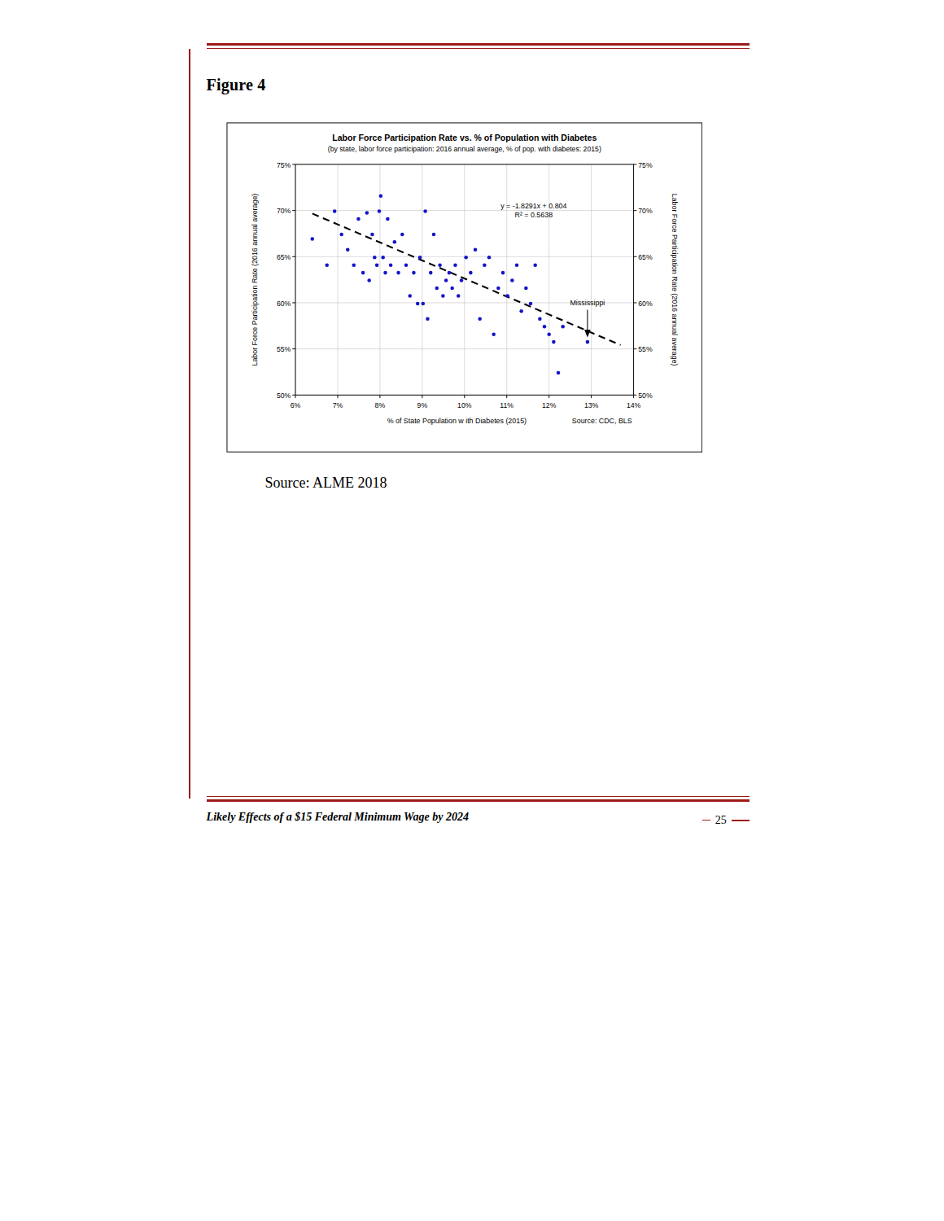Figure 4
Labor Force Participation Rate vs. % of Population with Diabetes (by state, labor force participation: 2016 annual average, % of pop. with diabetes: 2015) 75% 70% 65% 60% 55% 50% 75% 70% 65% 60% 55% 50% 6% 7% 8% 9% 10% 11% 12% 13% 14% Labor Force Participation Rate (2016 annual average) Labor Force Participation Rate (2016 annual average) % of State Population w ith Diabetes (2015) y = -1.8291x + 0.804 R² = 0.5638 Mississippi Source: CDC, BLS
Source: ALME 2018
Likely Effects of a $15 Federal Minimum Wage by 2024 25